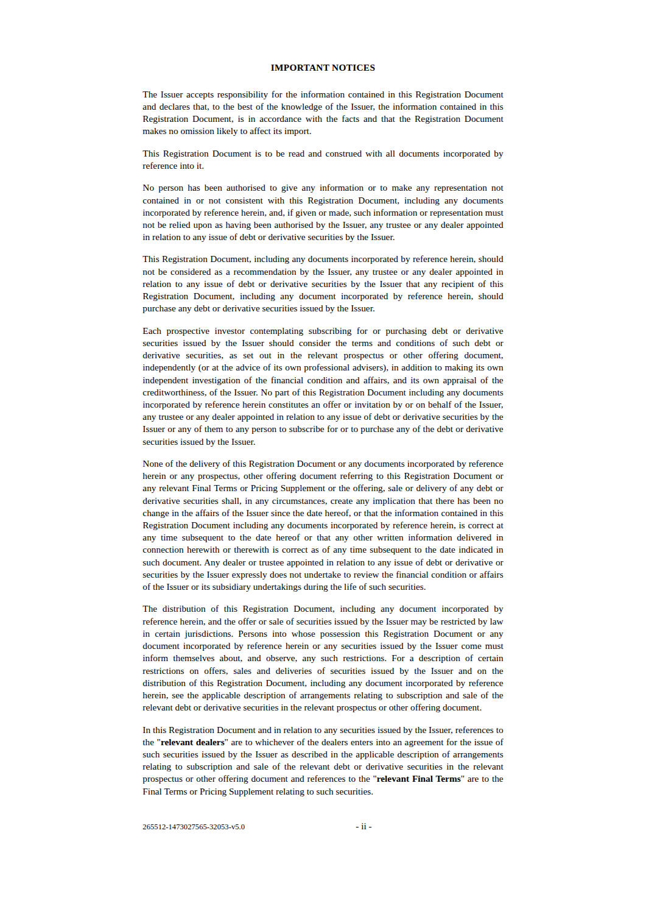Important Notices
The Issuer accepts responsibility for the information contained in this Registration Document and declares that, to the best of the knowledge of the Issuer, the information contained in this Registration Document, is in accordance with the facts and that the Registration Document makes no omission likely to affect its import.
This Registration Document is to be read and construed with all documents incorporated by reference into it.
No person has been authorised to give any information or to make any representation not contained in or not consistent with this Registration Document, including any documents incorporated by reference herein, and, if given or made, such information or representation must not be relied upon as having been authorised by the Issuer, any trustee or any dealer appointed in relation to any issue of debt or derivative securities by the Issuer.
This Registration Document, including any documents incorporated by reference herein, should not be considered as a recommendation by the Issuer, any trustee or any dealer appointed in relation to any issue of debt or derivative securities by the Issuer that any recipient of this Registration Document, including any document incorporated by reference herein, should purchase any debt or derivative securities issued by the Issuer.
Each prospective investor contemplating subscribing for or purchasing debt or derivative securities issued by the Issuer should consider the terms and conditions of such debt or derivative securities, as set out in the relevant prospectus or other offering document, independently (or at the advice of its own professional advisers), in addition to making its own independent investigation of the financial condition and affairs, and its own appraisal of the creditworthiness, of the Issuer. No part of this Registration Document including any documents incorporated by reference herein constitutes an offer or invitation by or on behalf of the Issuer, any trustee or any dealer appointed in relation to any issue of debt or derivative securities by the Issuer or any of them to any person to subscribe for or to purchase any of the debt or derivative securities issued by the Issuer.
None of the delivery of this Registration Document or any documents incorporated by reference herein or any prospectus, other offering document referring to this Registration Document or any relevant Final Terms or Pricing Supplement or the offering, sale or delivery of any debt or derivative securities shall, in any circumstances, create any implication that there has been no change in the affairs of the Issuer since the date hereof, or that the information contained in this Registration Document including any documents incorporated by reference herein, is correct at any time subsequent to the date hereof or that any other written information delivered in connection herewith or therewith is correct as of any time subsequent to the date indicated in such document. Any dealer or trustee appointed in relation to any issue of debt or derivative or securities by the Issuer expressly does not undertake to review the financial condition or affairs of the Issuer or its subsidiary undertakings during the life of such securities.
The distribution of this Registration Document, including any document incorporated by reference herein, and the offer or sale of securities issued by the Issuer may be restricted by law in certain jurisdictions. Persons into whose possession this Registration Document or any document incorporated by reference herein or any securities issued by the Issuer come must inform themselves about, and observe, any such restrictions. For a description of certain restrictions on offers, sales and deliveries of securities issued by the Issuer and on the distribution of this Registration Document, including any document incorporated by reference herein, see the applicable description of arrangements relating to subscription and sale of the relevant debt or derivative securities in the relevant prospectus or other offering document.
In this Registration Document and in relation to any securities issued by the Issuer, references to the "relevant dealers" are to whichever of the dealers enters into an agreement for the issue of such securities issued by the Issuer as described in the applicable description of arrangements relating to subscription and sale of the relevant debt or derivative securities in the relevant prospectus or other offering document and references to the "relevant Final Terms" are to the Final Terms or Pricing Supplement relating to such securities.
265512-1473027565-32053-v5.0 - ii -